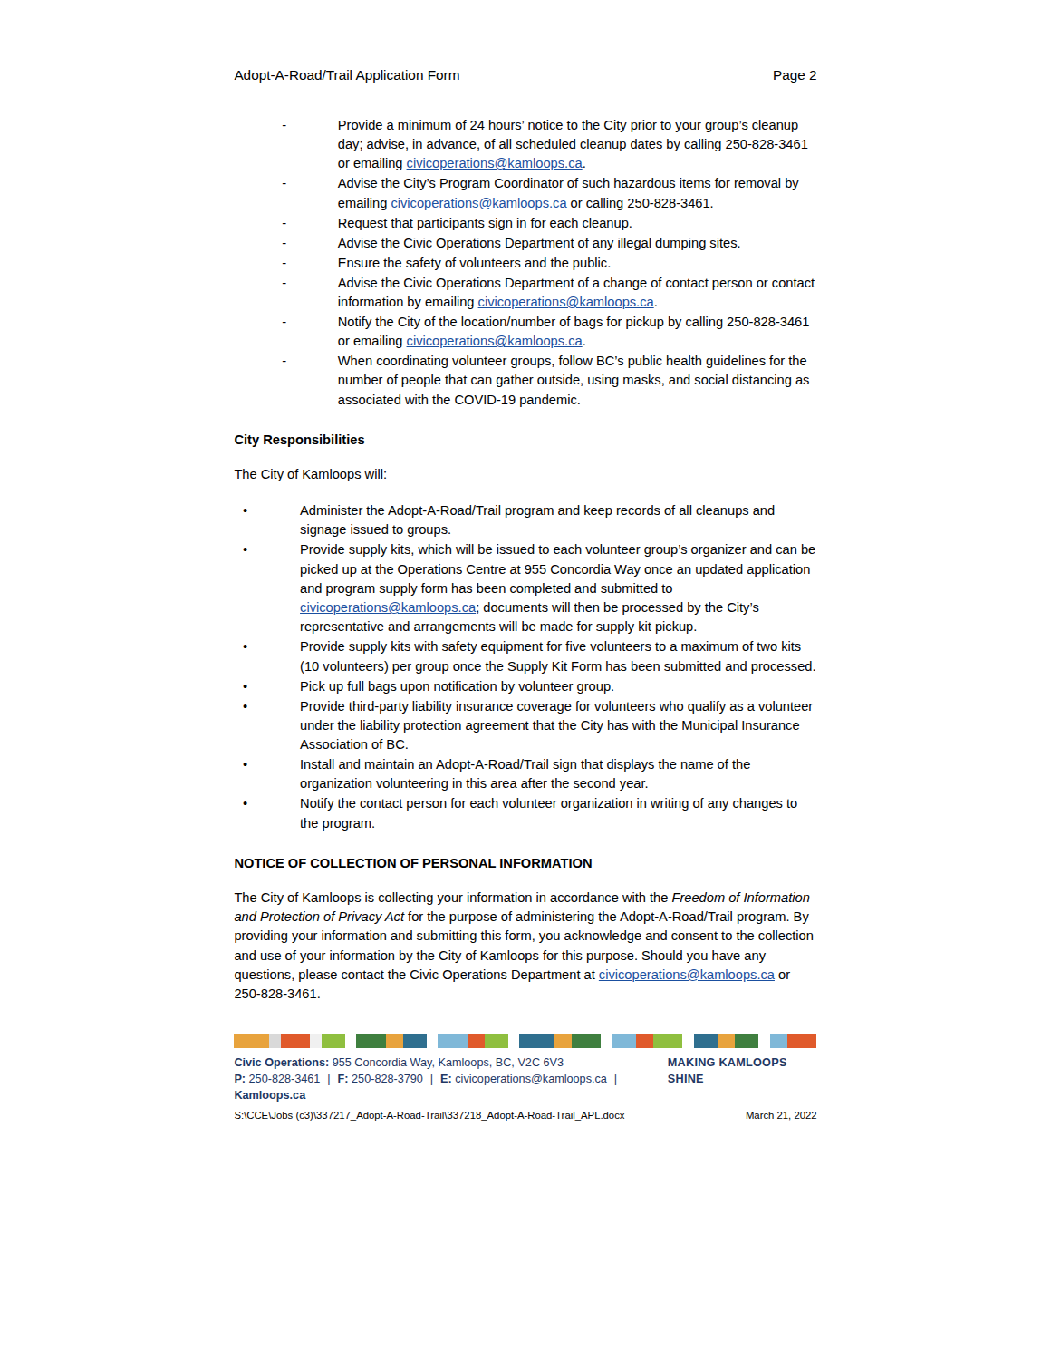Adopt-A-Road/Trail Application Form
Page 2
Provide a minimum of 24 hours’ notice to the City prior to your group’s cleanup day; advise, in advance, of all scheduled cleanup dates by calling 250-828-3461 or emailing civicoperations@kamloops.ca.
Advise the City’s Program Coordinator of such hazardous items for removal by emailing civicoperations@kamloops.ca or calling 250-828-3461.
Request that participants sign in for each cleanup.
Advise the Civic Operations Department of any illegal dumping sites.
Ensure the safety of volunteers and the public.
Advise the Civic Operations Department of a change of contact person or contact information by emailing civicoperations@kamloops.ca.
Notify the City of the location/number of bags for pickup by calling 250-828-3461 or emailing civicoperations@kamloops.ca.
When coordinating volunteer groups, follow BC’s public health guidelines for the number of people that can gather outside, using masks, and social distancing as associated with the COVID-19 pandemic.
City Responsibilities
The City of Kamloops will:
Administer the Adopt-A-Road/Trail program and keep records of all cleanups and signage issued to groups.
Provide supply kits, which will be issued to each volunteer group’s organizer and can be picked up at the Operations Centre at 955 Concordia Way once an updated application and program supply form has been completed and submitted to civicoperations@kamloops.ca; documents will then be processed by the City’s representative and arrangements will be made for supply kit pickup.
Provide supply kits with safety equipment for five volunteers to a maximum of two kits (10 volunteers) per group once the Supply Kit Form has been submitted and processed.
Pick up full bags upon notification by volunteer group.
Provide third-party liability insurance coverage for volunteers who qualify as a volunteer under the liability protection agreement that the City has with the Municipal Insurance Association of BC.
Install and maintain an Adopt-A-Road/Trail sign that displays the name of the organization volunteering in this area after the second year.
Notify the contact person for each volunteer organization in writing of any changes to the program.
NOTICE OF COLLECTION OF PERSONAL INFORMATION
The City of Kamloops is collecting your information in accordance with the Freedom of Information and Protection of Privacy Act for the purpose of administering the Adopt-A-Road/Trail program. By providing your information and submitting this form, you acknowledge and consent to the collection and use of your information by the City of Kamloops for this purpose. Should you have any questions, please contact the Civic Operations Department at civicoperations@kamloops.ca or 250-828-3461.
Civic Operations: 955 Concordia Way, Kamloops, BC, V2C 6V3
P: 250-828-3461 | F: 250-828-3790 | E: civicoperations@kamloops.ca | Kamloops.ca
MAKING KAMLOOPS SHINE
S:\CCE\Jobs (c3)\337217_Adopt-A-Road-Trail\337218_Adopt-A-Road-Trail_APL.docx
March 21, 2022